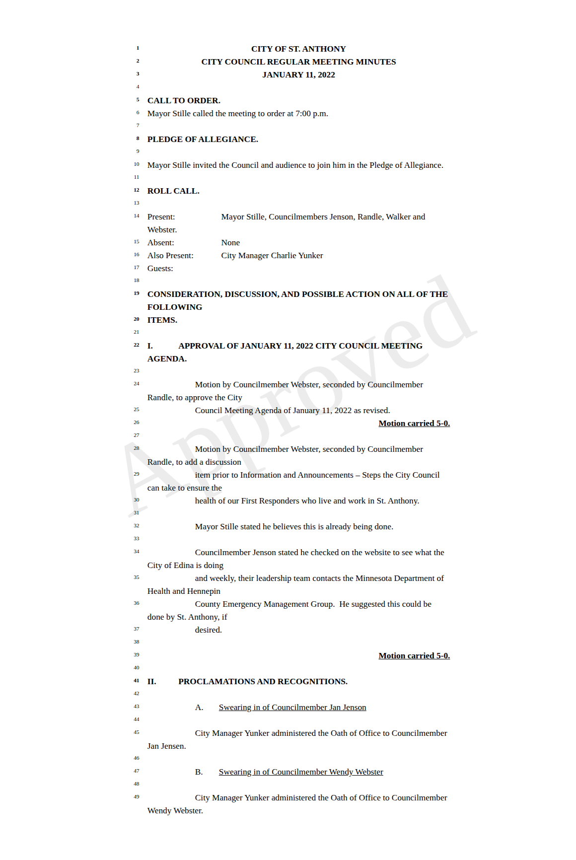Approved
CITY OF ST. ANTHONY
CITY COUNCIL REGULAR MEETING MINUTES
JANUARY 11, 2022
CALL TO ORDER.
Mayor Stille called the meeting to order at 7:00 p.m.
PLEDGE OF ALLEGIANCE.
Mayor Stille invited the Council and audience to join him in the Pledge of Allegiance.
ROLL CALL.
Present: Mayor Stille, Councilmembers Jenson, Randle, Walker and Webster.
Absent: None
Also Present: City Manager Charlie Yunker
Guests:
CONSIDERATION, DISCUSSION, AND POSSIBLE ACTION ON ALL OF THE FOLLOWING
ITEMS.
I. APPROVAL OF JANUARY 11, 2022 CITY COUNCIL MEETING AGENDA.
Motion by Councilmember Webster, seconded by Councilmember Randle, to approve the City
Council Meeting Agenda of January 11, 2022 as revised.
Motion carried 5-0.
Motion by Councilmember Webster, seconded by Councilmember Randle, to add a discussion
item prior to Information and Announcements – Steps the City Council can take to ensure the
health of our First Responders who live and work in St. Anthony.
Mayor Stille stated he believes this is already being done.
Councilmember Jenson stated he checked on the website to see what the City of Edina is doing
and weekly, their leadership team contacts the Minnesota Department of Health and Hennepin
County Emergency Management Group. He suggested this could be done by St. Anthony, if
desired.
Motion carried 5-0.
II. PROCLAMATIONS AND RECOGNITIONS.
A. Swearing in of Councilmember Jan Jenson
City Manager Yunker administered the Oath of Office to Councilmember Jan Jensen.
B. Swearing in of Councilmember Wendy Webster
City Manager Yunker administered the Oath of Office to Councilmember Wendy Webster.